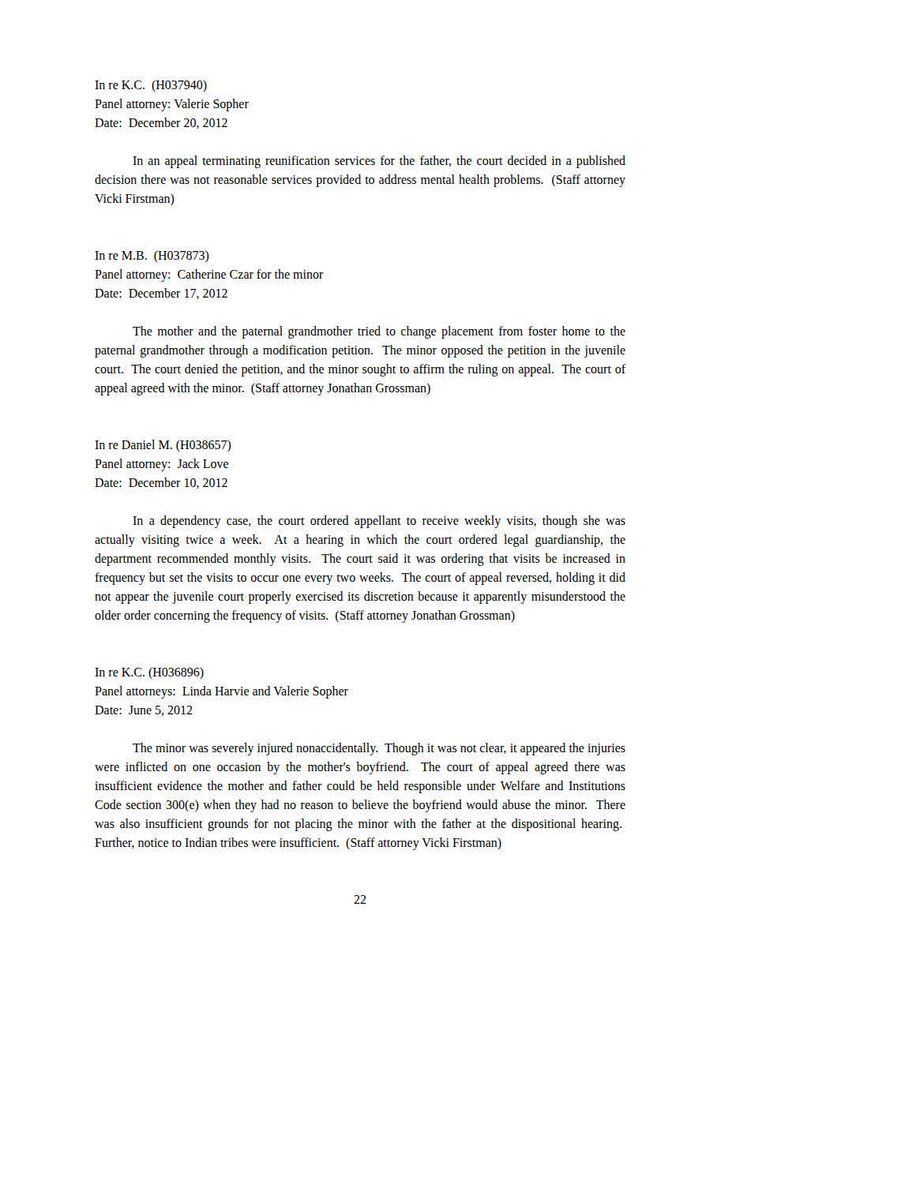In re K.C. (H037940)
Panel attorney: Valerie Sopher
Date: December 20, 2012
In an appeal terminating reunification services for the father, the court decided in a published decision there was not reasonable services provided to address mental health problems. (Staff attorney Vicki Firstman)
In re M.B. (H037873)
Panel attorney: Catherine Czar for the minor
Date: December 17, 2012
The mother and the paternal grandmother tried to change placement from foster home to the paternal grandmother through a modification petition. The minor opposed the petition in the juvenile court. The court denied the petition, and the minor sought to affirm the ruling on appeal. The court of appeal agreed with the minor. (Staff attorney Jonathan Grossman)
In re Daniel M. (H038657)
Panel attorney: Jack Love
Date: December 10, 2012
In a dependency case, the court ordered appellant to receive weekly visits, though she was actually visiting twice a week. At a hearing in which the court ordered legal guardianship, the department recommended monthly visits. The court said it was ordering that visits be increased in frequency but set the visits to occur one every two weeks. The court of appeal reversed, holding it did not appear the juvenile court properly exercised its discretion because it apparently misunderstood the older order concerning the frequency of visits. (Staff attorney Jonathan Grossman)
In re K.C. (H036896)
Panel attorneys: Linda Harvie and Valerie Sopher
Date: June 5, 2012
The minor was severely injured nonaccidentally. Though it was not clear, it appeared the injuries were inflicted on one occasion by the mother's boyfriend. The court of appeal agreed there was insufficient evidence the mother and father could be held responsible under Welfare and Institutions Code section 300(e) when they had no reason to believe the boyfriend would abuse the minor. There was also insufficient grounds for not placing the minor with the father at the dispositional hearing. Further, notice to Indian tribes were insufficient. (Staff attorney Vicki Firstman)
22